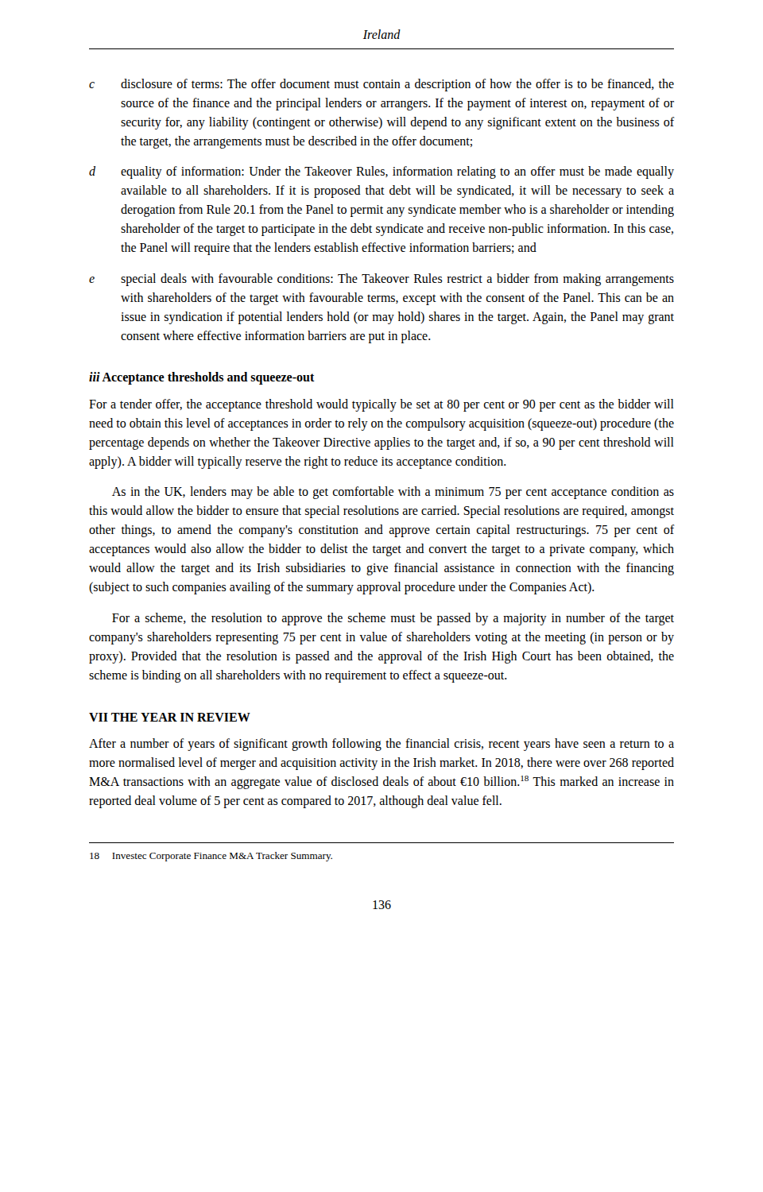Ireland
cdisclosure of terms: The offer document must contain a description of how the offer is to be financed, the source of the finance and the principal lenders or arrangers. If the payment of interest on, repayment of or security for, any liability (contingent or otherwise) will depend to any significant extent on the business of the target, the arrangements must be described in the offer document;
dequality of information: Under the Takeover Rules, information relating to an offer must be made equally available to all shareholders. If it is proposed that debt will be syndicated, it will be necessary to seek a derogation from Rule 20.1 from the Panel to permit any syndicate member who is a shareholder or intending shareholder of the target to participate in the debt syndicate and receive non-public information. In this case, the Panel will require that the lenders establish effective information barriers; and
especial deals with favourable conditions: The Takeover Rules restrict a bidder from making arrangements with shareholders of the target with favourable terms, except with the consent of the Panel. This can be an issue in syndication if potential lenders hold (or may hold) shares in the target. Again, the Panel may grant consent where effective information barriers are put in place.
iii Acceptance thresholds and squeeze-out
For a tender offer, the acceptance threshold would typically be set at 80 per cent or 90 per cent as the bidder will need to obtain this level of acceptances in order to rely on the compulsory acquisition (squeeze-out) procedure (the percentage depends on whether the Takeover Directive applies to the target and, if so, a 90 per cent threshold will apply). A bidder will typically reserve the right to reduce its acceptance condition.
As in the UK, lenders may be able to get comfortable with a minimum 75 per cent acceptance condition as this would allow the bidder to ensure that special resolutions are carried. Special resolutions are required, amongst other things, to amend the company's constitution and approve certain capital restructurings. 75 per cent of acceptances would also allow the bidder to delist the target and convert the target to a private company, which would allow the target and its Irish subsidiaries to give financial assistance in connection with the financing (subject to such companies availing of the summary approval procedure under the Companies Act).
For a scheme, the resolution to approve the scheme must be passed by a majority in number of the target company's shareholders representing 75 per cent in value of shareholders voting at the meeting (in person or by proxy). Provided that the resolution is passed and the approval of the Irish High Court has been obtained, the scheme is binding on all shareholders with no requirement to effect a squeeze-out.
VII THE YEAR IN REVIEW
After a number of years of significant growth following the financial crisis, recent years have seen a return to a more normalised level of merger and acquisition activity in the Irish market. In 2018, there were over 268 reported M&A transactions with an aggregate value of disclosed deals of about €10 billion.18 This marked an increase in reported deal volume of 5 per cent as compared to 2017, although deal value fell.
18 Investec Corporate Finance M&A Tracker Summary.
136